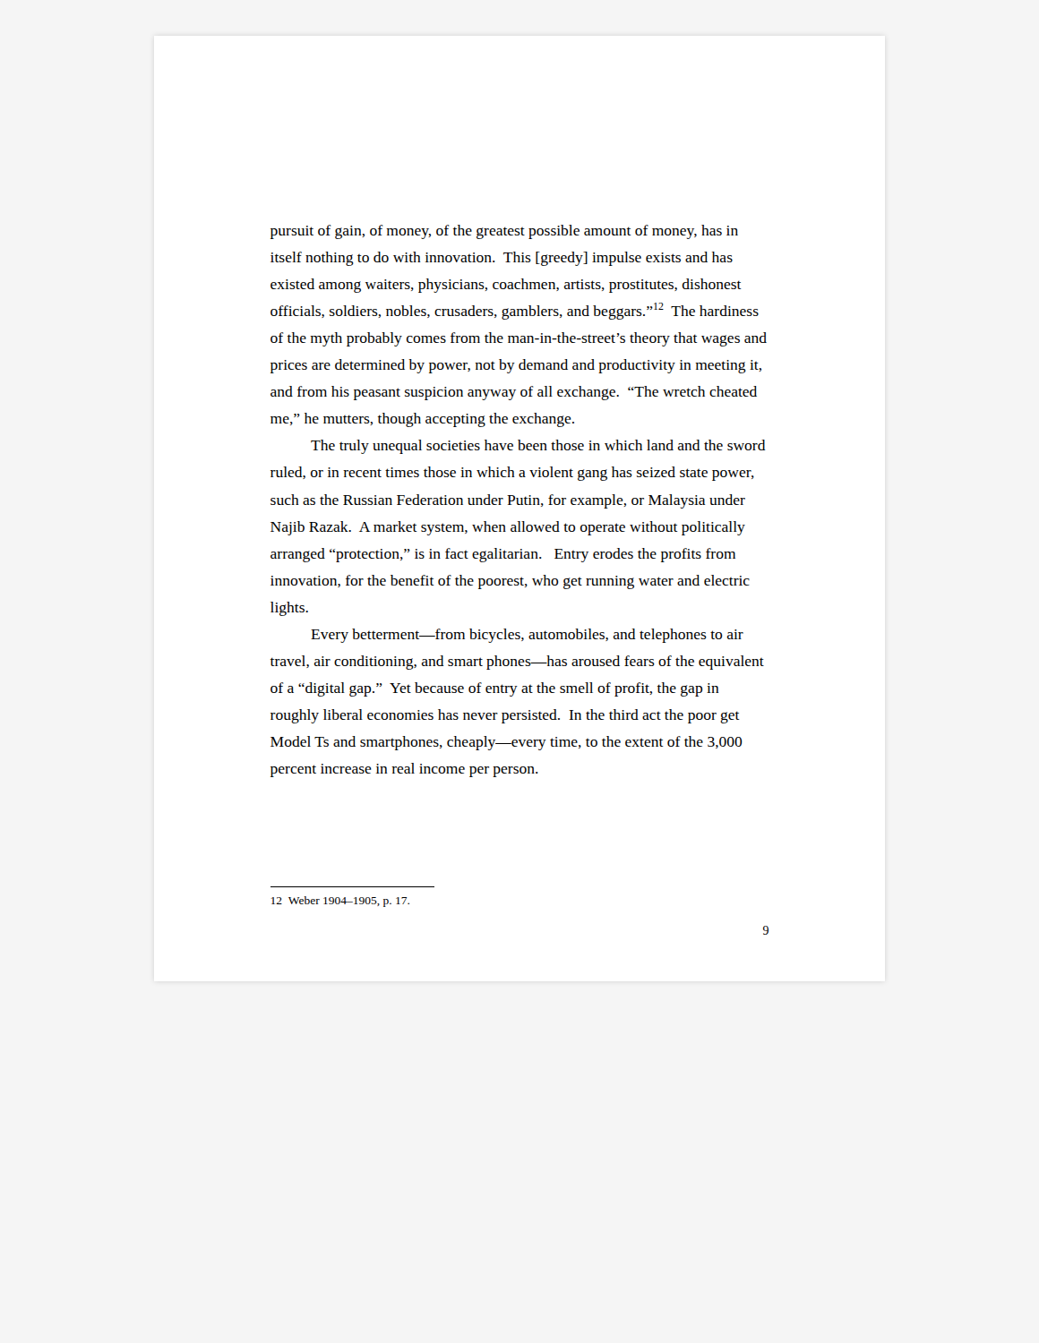pursuit of gain, of money, of the greatest possible amount of money, has in itself nothing to do with innovation. This [greedy] impulse exists and has existed among waiters, physicians, coachmen, artists, prostitutes, dishonest officials, soldiers, nobles, crusaders, gamblers, and beggars.”12 The hardiness of the myth probably comes from the man-in-the-street’s theory that wages and prices are determined by power, not by demand and productivity in meeting it, and from his peasant suspicion anyway of all exchange. “The wretch cheated me,” he mutters, though accepting the exchange.
The truly unequal societies have been those in which land and the sword ruled, or in recent times those in which a violent gang has seized state power, such as the Russian Federation under Putin, for example, or Malaysia under Najib Razak. A market system, when allowed to operate without politically arranged “protection,” is in fact egalitarian. Entry erodes the profits from innovation, for the benefit of the poorest, who get running water and electric lights.
Every betterment—from bicycles, automobiles, and telephones to air travel, air conditioning, and smart phones—has aroused fears of the equivalent of a “digital gap.” Yet because of entry at the smell of profit, the gap in roughly liberal economies has never persisted. In the third act the poor get Model Ts and smartphones, cheaply—every time, to the extent of the 3,000 percent increase in real income per person.
12 Weber 1904–1905, p. 17.
9